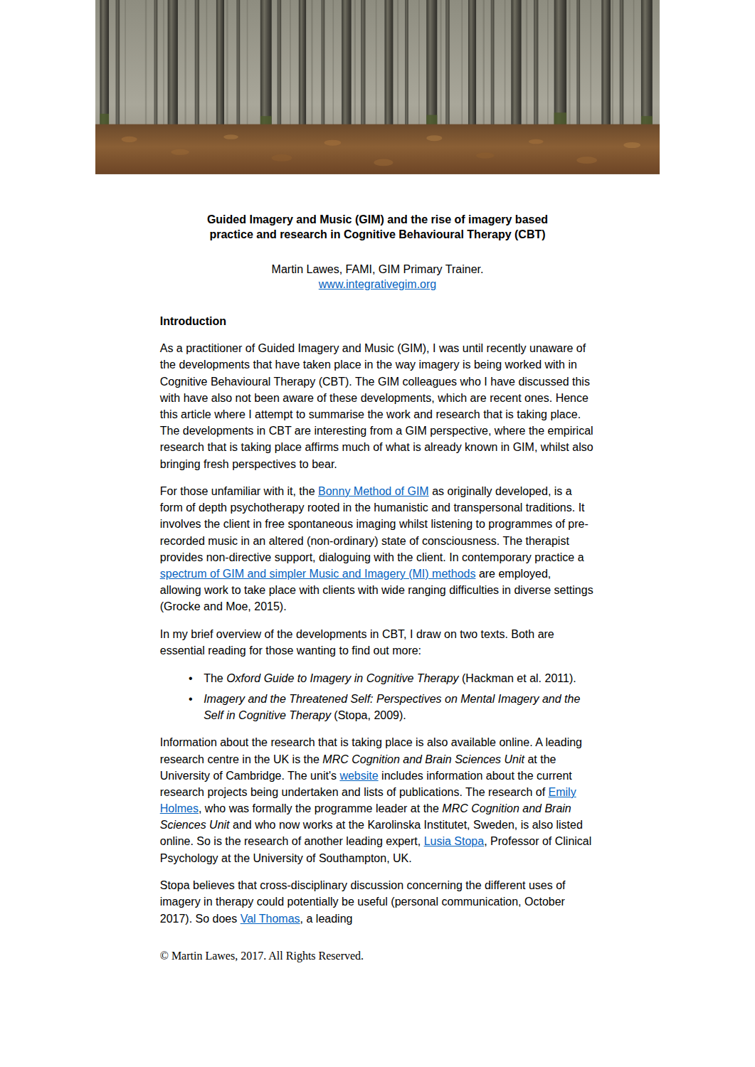Guided Imagery and Music (GIM) and the rise of imagery based
practice and research in Cognitive Behavioural Therapy (CBT)
Martin Lawes, FAMI, GIM Primary Trainer.
www.integrativegim.org
Introduction
As a practitioner of Guided Imagery and Music (GIM), I was until recently unaware of the developments that have taken place in the way imagery is being worked with in Cognitive Behavioural Therapy (CBT). The GIM colleagues who I have discussed this with have also not been aware of these developments, which are recent ones. Hence this article where I attempt to summarise the work and research that is taking place. The developments in CBT are interesting from a GIM perspective, where the empirical research that is taking place affirms much of what is already known in GIM, whilst also bringing fresh perspectives to bear.
For those unfamiliar with it, the Bonny Method of GIM as originally developed, is a form of depth psychotherapy rooted in the humanistic and transpersonal traditions. It involves the client in free spontaneous imaging whilst listening to programmes of pre-recorded music in an altered (non-ordinary) state of consciousness. The therapist provides non-directive support, dialoguing with the client. In contemporary practice a spectrum of GIM and simpler Music and Imagery (MI) methods are employed, allowing work to take place with clients with wide ranging difficulties in diverse settings (Grocke and Moe, 2015).
In my brief overview of the developments in CBT, I draw on two texts. Both are essential reading for those wanting to find out more:
The Oxford Guide to Imagery in Cognitive Therapy (Hackman et al. 2011).
Imagery and the Threatened Self: Perspectives on Mental Imagery and the Self in Cognitive Therapy (Stopa, 2009).
Information about the research that is taking place is also available online. A leading research centre in the UK is the MRC Cognition and Brain Sciences Unit at the University of Cambridge. The unit's website includes information about the current research projects being undertaken and lists of publications. The research of Emily Holmes, who was formally the programme leader at the MRC Cognition and Brain Sciences Unit and who now works at the Karolinska Institutet, Sweden, is also listed online. So is the research of another leading expert, Lusia Stopa, Professor of Clinical Psychology at the University of Southampton, UK.
Stopa believes that cross-disciplinary discussion concerning the different uses of imagery in therapy could potentially be useful (personal communication, October 2017). So does Val Thomas, a leading
© Martin Lawes, 2017. All Rights Reserved.